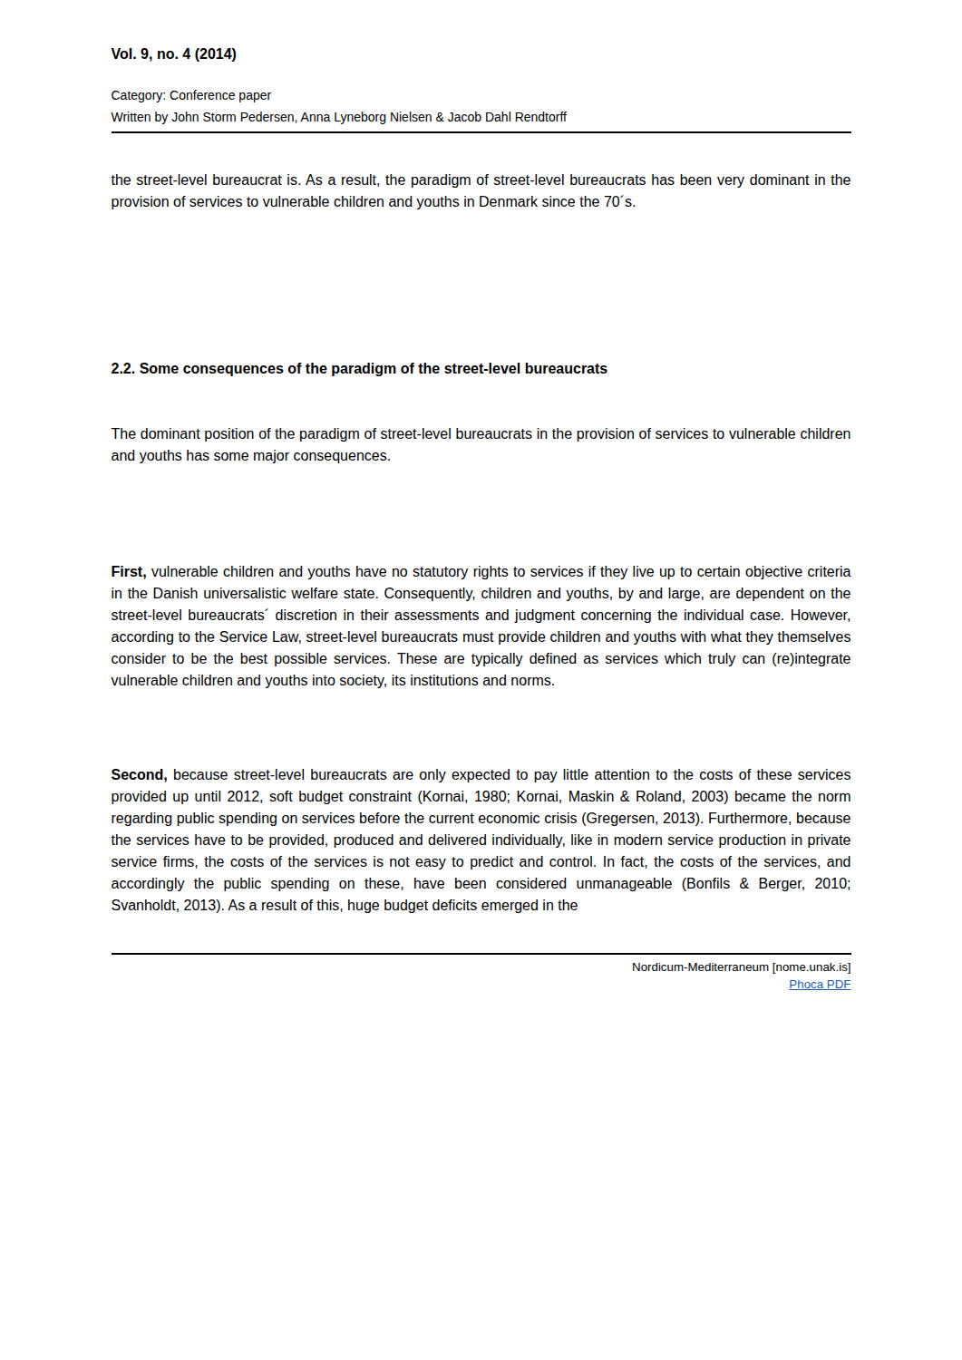Vol. 9, no. 4 (2014)
Category: Conference paper
Written by John Storm Pedersen, Anna Lyneborg Nielsen & Jacob Dahl Rendtorff
the street-level bureaucrat is. As a result, the paradigm of street-level bureaucrats has been very dominant in the provision of services to vulnerable children and youths in Denmark since the 70´s.
2.2. Some consequences of the paradigm of the street-level bureaucrats
The dominant position of the paradigm of street-level bureaucrats in the provision of services to vulnerable children and youths has some major consequences.
First, vulnerable children and youths have no statutory rights to services if they live up to certain objective criteria in the Danish universalistic welfare state. Consequently, children and youths, by and large, are dependent on the street-level bureaucrats´ discretion in their assessments and judgment concerning the individual case. However, according to the Service Law, street-level bureaucrats must provide children and youths with what they themselves consider to be the best possible services. These are typically defined as services which truly can (re)integrate vulnerable children and youths into society, its institutions and norms.
Second, because street-level bureaucrats are only expected to pay little attention to the costs of these services provided up until 2012, soft budget constraint (Kornai, 1980; Kornai, Maskin & Roland, 2003) became the norm regarding public spending on services before the current economic crisis (Gregersen, 2013). Furthermore, because the services have to be provided, produced and delivered individually, like in modern service production in private service firms, the costs of the services is not easy to predict and control. In fact, the costs of the services, and accordingly the public spending on these, have been considered unmanageable (Bonfils & Berger, 2010; Svanholdt, 2013). As a result of this, huge budget deficits emerged in the
Nordicum-Mediterraneum [nome.unak.is]
Phoca PDF